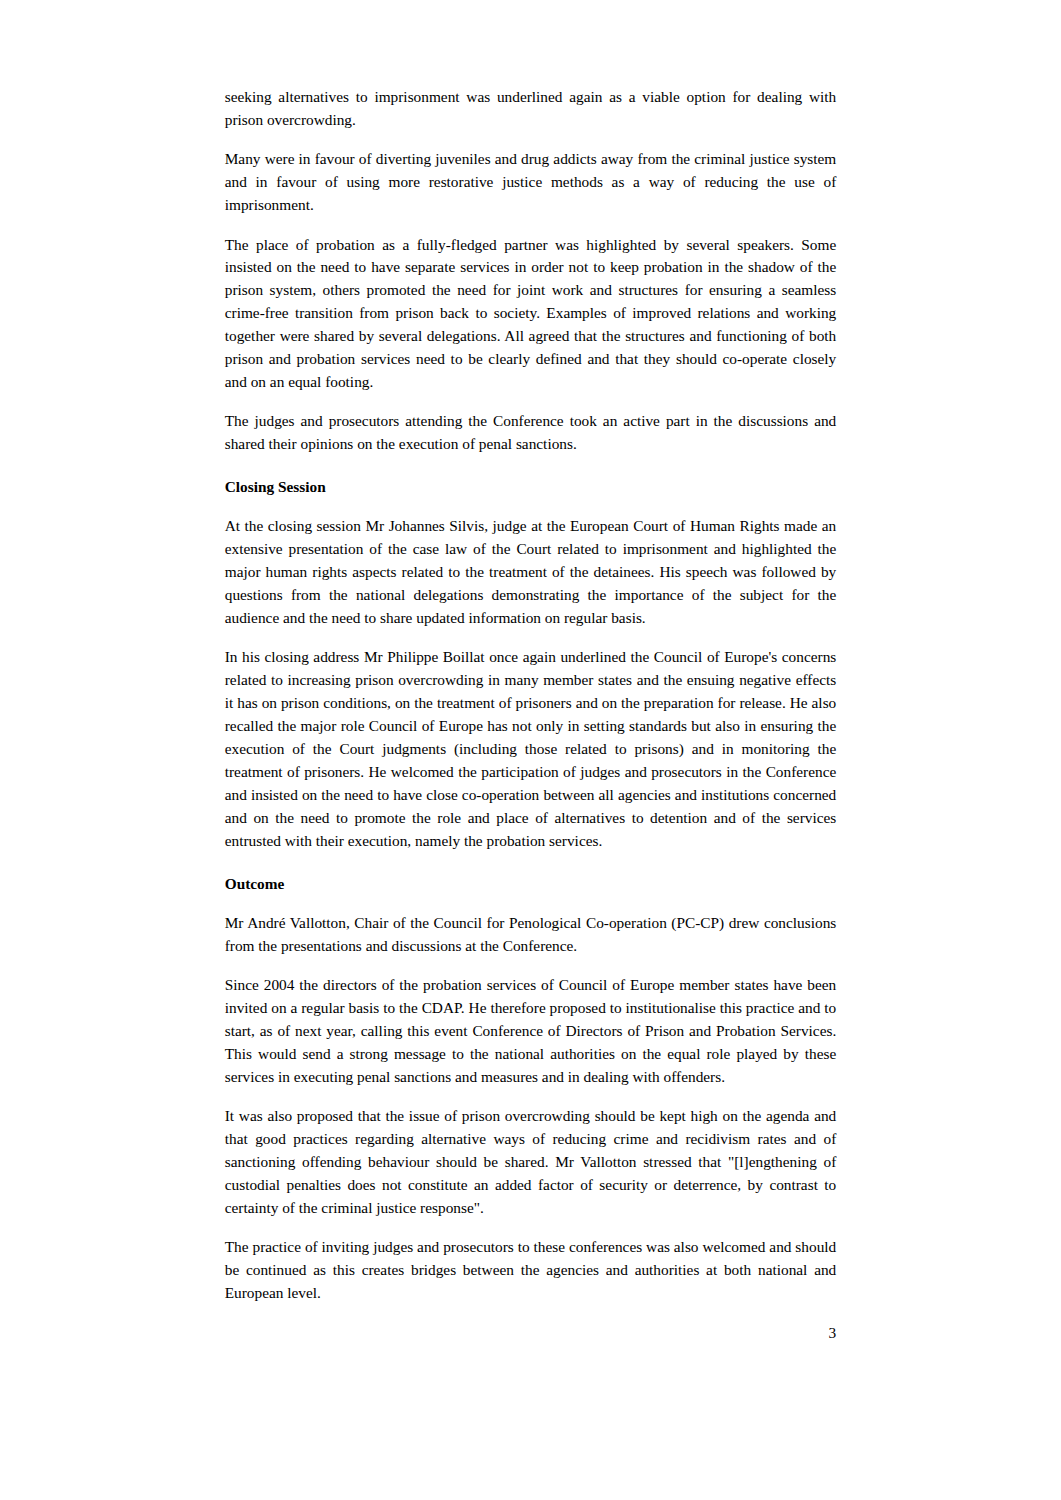seeking alternatives to imprisonment was underlined again as a viable option for dealing with prison overcrowding.
Many were in favour of diverting juveniles and drug addicts away from the criminal justice system and in favour of using more restorative justice methods as a way of reducing the use of imprisonment.
The place of probation as a fully-fledged partner was highlighted by several speakers. Some insisted on the need to have separate services in order not to keep probation in the shadow of the prison system, others promoted the need for joint work and structures for ensuring a seamless crime-free transition from prison back to society. Examples of improved relations and working together were shared by several delegations. All agreed that the structures and functioning of both prison and probation services need to be clearly defined and that they should co-operate closely and on an equal footing.
The judges and prosecutors attending the Conference took an active part in the discussions and shared their opinions on the execution of penal sanctions.
Closing Session
At the closing session Mr Johannes Silvis, judge at the European Court of Human Rights made an extensive presentation of the case law of the Court related to imprisonment and highlighted the major human rights aspects related to the treatment of the detainees. His speech was followed by questions from the national delegations demonstrating the importance of the subject for the audience and the need to share updated information on regular basis.
In his closing address Mr Philippe Boillat once again underlined the Council of Europe's concerns related to increasing prison overcrowding in many member states and the ensuing negative effects it has on prison conditions, on the treatment of prisoners and on the preparation for release. He also recalled the major role Council of Europe has not only in setting standards but also in ensuring the execution of the Court judgments (including those related to prisons) and in monitoring the treatment of prisoners. He welcomed the participation of judges and prosecutors in the Conference and insisted on the need to have close co-operation between all agencies and institutions concerned and on the need to promote the role and place of alternatives to detention and of the services entrusted with their execution, namely the probation services.
Outcome
Mr André Vallotton, Chair of the Council for Penological Co-operation (PC-CP) drew conclusions from the presentations and discussions at the Conference.
Since 2004 the directors of the probation services of Council of Europe member states have been invited on a regular basis to the CDAP. He therefore proposed to institutionalise this practice and to start, as of next year, calling this event Conference of Directors of Prison and Probation Services. This would send a strong message to the national authorities on the equal role played by these services in executing penal sanctions and measures and in dealing with offenders.
It was also proposed that the issue of prison overcrowding should be kept high on the agenda and that good practices regarding alternative ways of reducing crime and recidivism rates and of sanctioning offending behaviour should be shared. Mr Vallotton stressed that "[l]engthening of custodial penalties does not constitute an added factor of security or deterrence, by contrast to certainty of the criminal justice response".
The practice of inviting judges and prosecutors to these conferences was also welcomed and should be continued as this creates bridges between the agencies and authorities at both national and European level.
3